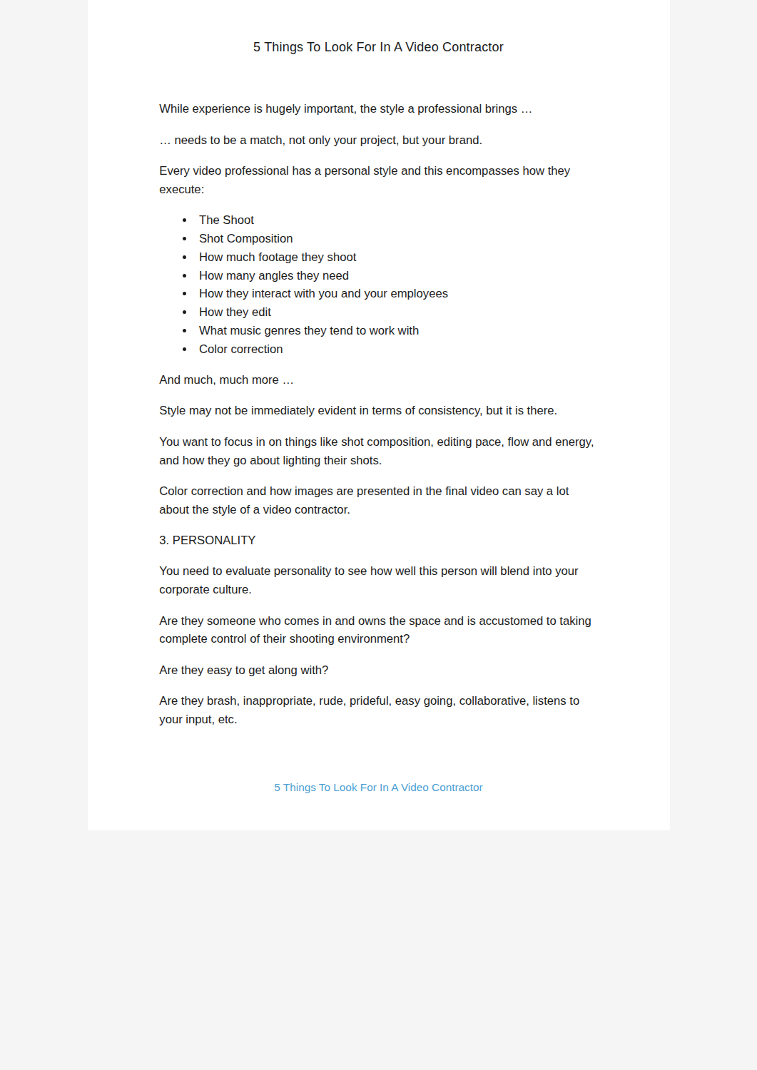5 Things To Look For In A Video Contractor
While experience is hugely important, the style a professional brings …
… needs to be a match, not only your project, but your brand.
Every video professional has a personal style and this encompasses how they execute:
The Shoot
Shot Composition
How much footage they shoot
How many angles they need
How they interact with you and your employees
How they edit
What music genres they tend to work with
Color correction
And much, much more …
Style may not be immediately evident in terms of consistency, but it is there.
You want to focus in on things like shot composition, editing pace, flow and energy, and how they go about lighting their shots.
Color correction and how images are presented in the final video can say a lot about the style of a video contractor.
3. PERSONALITY
You need to evaluate personality to see how well this person will blend into your corporate culture.
Are they someone who comes in and owns the space and is accustomed to taking complete control of their shooting environment?
Are they easy to get along with?
Are they brash, inappropriate, rude, prideful, easy going, collaborative, listens to your input, etc.
5 Things To Look For In A Video Contractor